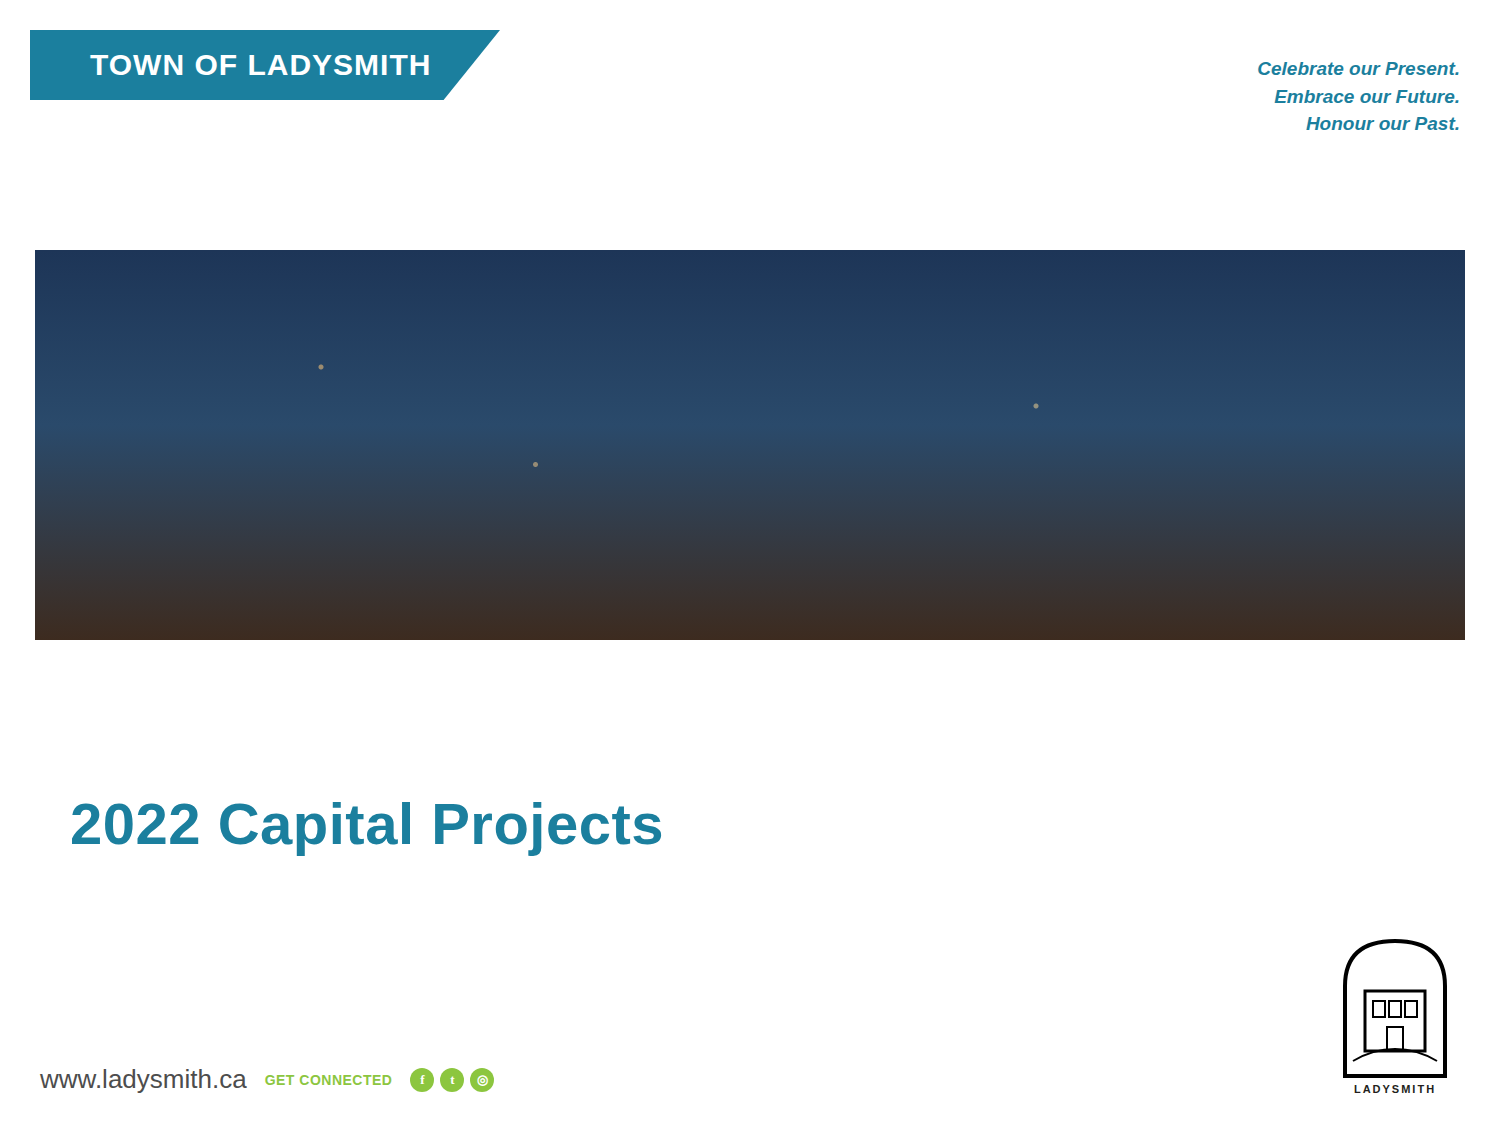TOWN OF LADYSMITH
Celebrate our Present.
Embrace our Future.
Honour our Past.
2022 Capital Projects
www.ladysmith.ca GET CONNECTED f t ◎
LADYSMITH